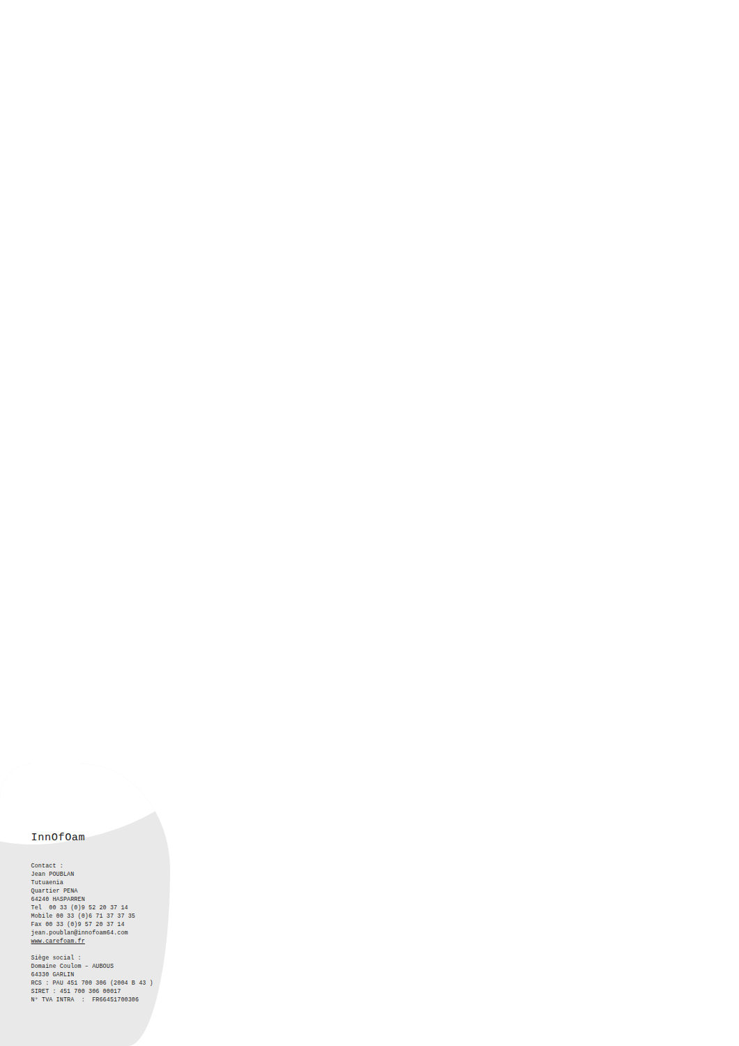InnOfOam
Contact :
Jean POUBLAN
Tutuaenia
Quartier PENA
64240 HASPARREN
Tel 00 33 (0)9 52 20 37 14
Mobile 00 33 (0)6 71 37 37 35
Fax 00 33 (0)9 57 20 37 14
jean.poublan@innofoam64.com
www.carefoam.fr
Siège social :
Domaine Coulom – AUBOUS
64330 GARLIN
RCS : PAU 451 700 306 (2004 B 43 )
SIRET : 451 700 306 00017
N° TVA INTRA : FR66451700306